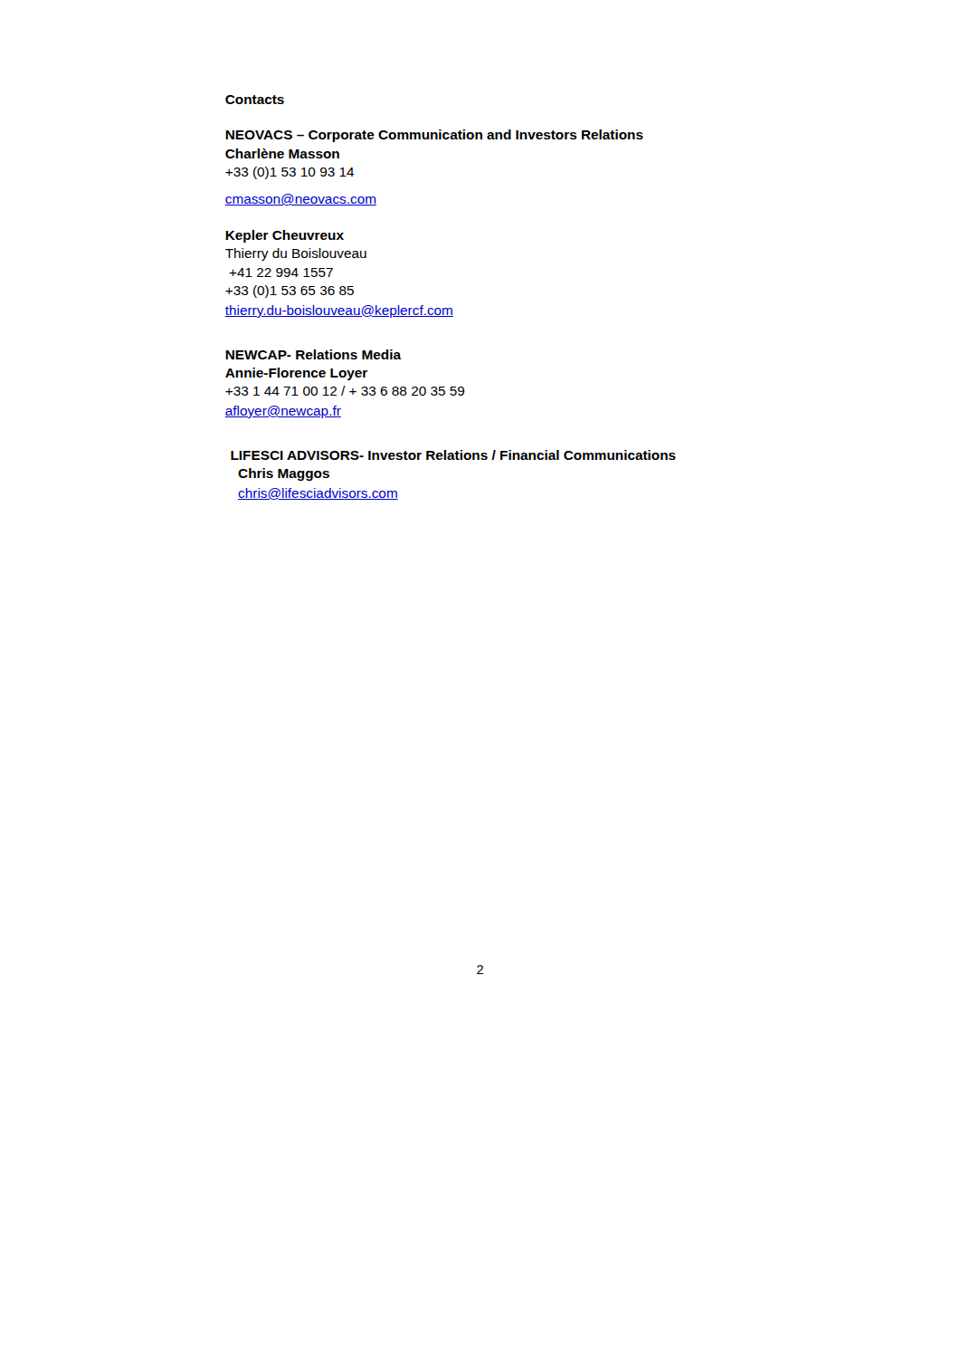Contacts
NEOVACS – Corporate Communication and Investors Relations
Charlène Masson
+33 (0)1 53 10 93 14
cmasson@neovacs.com
Kepler Cheuvreux
Thierry du Boislouveau
+41 22 994 1557
+33 (0)1 53 65 36 85
thierry.du-boislouveau@keplercf.com
NEWCAP- Relations Media
Annie-Florence Loyer
+33 1 44 71 00 12 / + 33 6 88 20 35 59
afloyer@newcap.fr
LIFESCI ADVISORS- Investor Relations / Financial Communications
Chris Maggos
chris@lifesciadvisors.com
2